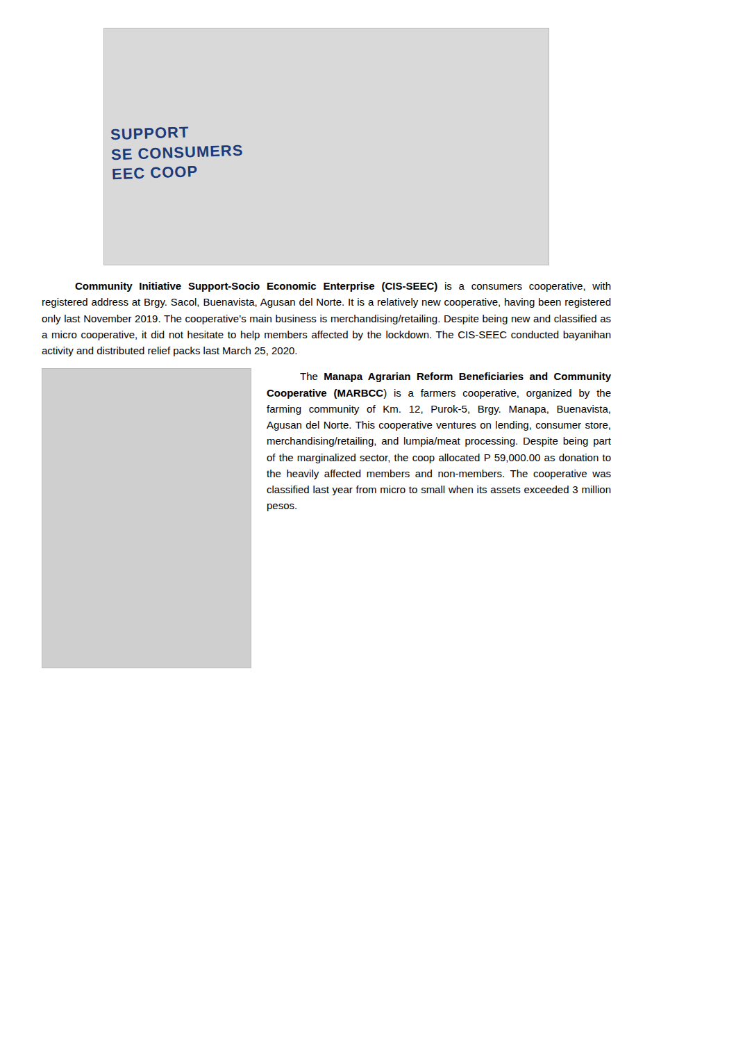SUPPORT
SE CONSUMERS
EEC COOP
Community Initiative Support-Socio Economic Enterprise (CIS-SEEC) is a consumers cooperative, with registered address at Brgy. Sacol, Buenavista, Agusan del Norte. It is a relatively new cooperative, having been registered only last November 2019. The cooperative’s main business is merchandising/retailing. Despite being new and classified as a micro cooperative, it did not hesitate to help members affected by the lockdown. The CIS-SEEC conducted bayanihan activity and distributed relief packs last March 25, 2020.
The Manapa Agrarian Reform Beneficiaries and Community Cooperative (MARBCC) is a farmers cooperative, organized by the farming community of Km. 12, Purok-5, Brgy. Manapa, Buenavista, Agusan del Norte. This cooperative ventures on lending, consumer store, merchandising/retailing, and lumpia/meat processing. Despite being part of the marginalized sector, the coop allocated P 59,000.00 as donation to the heavily affected members and non-members. The cooperative was classified last year from micro to small when its assets exceeded 3 million pesos.